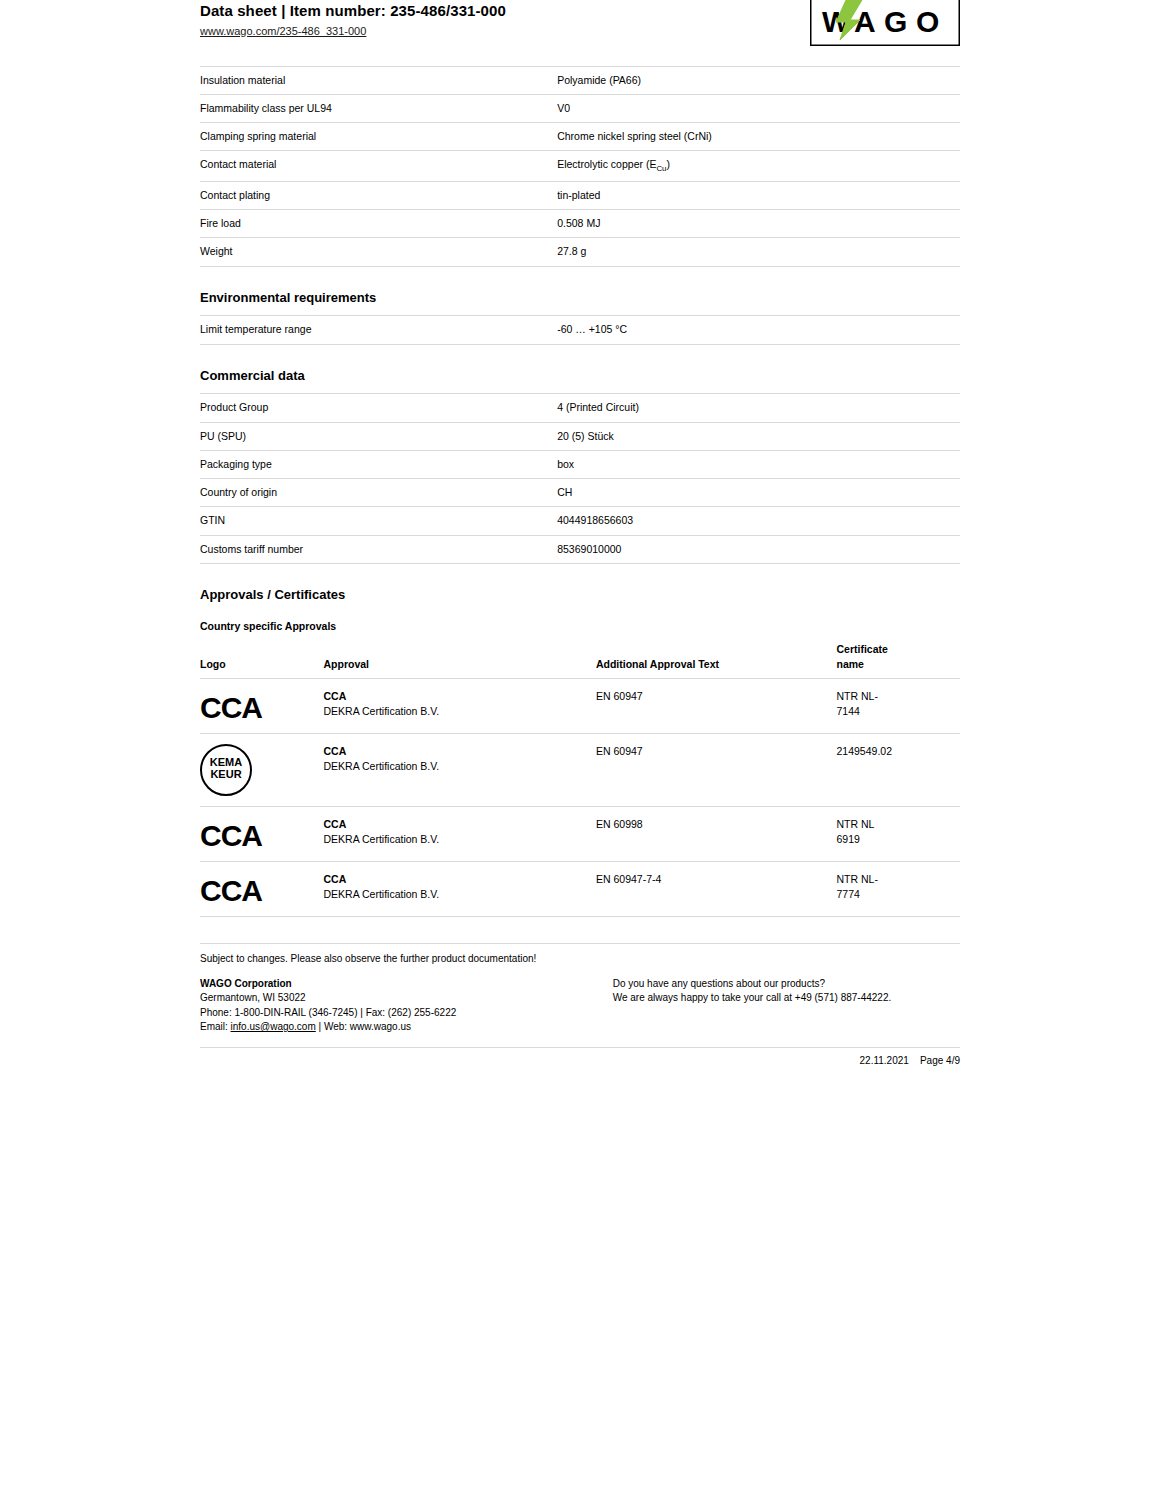W A G O
Data sheet | Item number: 235-486/331-000
www.wago.com/235-486_331-000
| Insulation material | Polyamide (PA66) |
| Flammability class per UL94 | V0 |
| Clamping spring material | Chrome nickel spring steel (CrNi) |
| Contact material | Electrolytic copper (E Cu ) |
| Contact plating | tin-plated |
| Fire load | 0.508 MJ |
| Weight | 27.8 g |
Environmental requirements
| Limit temperature range | -60 … +105 °C |
Commercial data
| Product Group | 4 (Printed Circuit) |
| PU (SPU) | 20 (5) Stück |
| Packaging type | box |
| Country of origin | CH |
| GTIN | 4044918656603 |
| Customs tariff number | 85369010000 |
Approvals / Certificates
Country specific Approvals
| Logo | Approval | Additional Approval Text | Certificate name |
| --- | --- | --- | --- |
| CCA | CCA DEKRA Certification B.V. | EN 60947 | NTR NL- 7144 |
| KEMA KEUR | CCA DEKRA Certification B.V. | EN 60947 | 2149549.02 |
| CCA | CCA DEKRA Certification B.V. | EN 60998 | NTR NL 6919 |
| CCA | CCA DEKRA Certification B.V. | EN 60947-7-4 | NTR NL- 7774 |
Subject to changes. Please also observe the further product documentation!
WAGO Corporation
Germantown, WI 53022
Phone: 1-800-DIN-RAIL (346-7245) | Fax: (262) 255-6222
Email: info.us@wago.com | Web: www.wago.us
Do you have any questions about our products?
We are always happy to take your call at +49 (571) 887-44222.
22.11.2021 Page 4/9